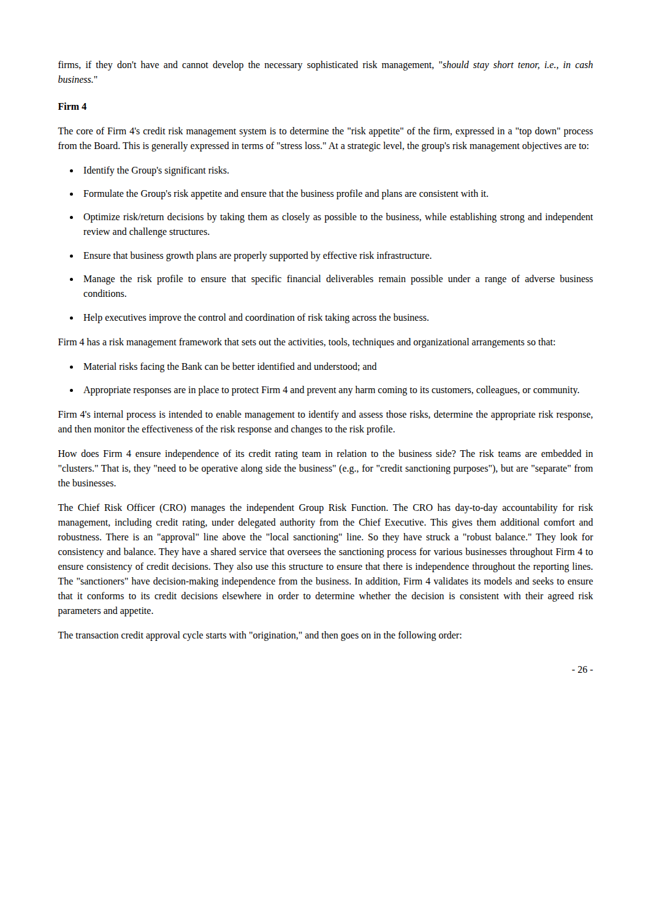firms, if they don't have and cannot develop the necessary sophisticated risk management, "should stay short tenor, i.e., in cash business."
Firm 4
The core of Firm 4's credit risk management system is to determine the "risk appetite" of the firm, expressed in a "top down" process from the Board. This is generally expressed in terms of "stress loss." At a strategic level, the group's risk management objectives are to:
Identify the Group's significant risks.
Formulate the Group's risk appetite and ensure that the business profile and plans are consistent with it.
Optimize risk/return decisions by taking them as closely as possible to the business, while establishing strong and independent review and challenge structures.
Ensure that business growth plans are properly supported by effective risk infrastructure.
Manage the risk profile to ensure that specific financial deliverables remain possible under a range of adverse business conditions.
Help executives improve the control and coordination of risk taking across the business.
Firm 4 has a risk management framework that sets out the activities, tools, techniques and organizational arrangements so that:
Material risks facing the Bank can be better identified and understood; and
Appropriate responses are in place to protect Firm 4 and prevent any harm coming to its customers, colleagues, or community.
Firm 4's internal process is intended to enable management to identify and assess those risks, determine the appropriate risk response, and then monitor the effectiveness of the risk response and changes to the risk profile.
How does Firm 4 ensure independence of its credit rating team in relation to the business side? The risk teams are embedded in "clusters." That is, they "need to be operative along side the business" (e.g., for "credit sanctioning purposes"), but are "separate" from the businesses.
The Chief Risk Officer (CRO) manages the independent Group Risk Function. The CRO has day-to-day accountability for risk management, including credit rating, under delegated authority from the Chief Executive. This gives them additional comfort and robustness. There is an "approval" line above the "local sanctioning" line. So they have struck a "robust balance." They look for consistency and balance. They have a shared service that oversees the sanctioning process for various businesses throughout Firm 4 to ensure consistency of credit decisions. They also use this structure to ensure that there is independence throughout the reporting lines. The "sanctioners" have decision-making independence from the business. In addition, Firm 4 validates its models and seeks to ensure that it conforms to its credit decisions elsewhere in order to determine whether the decision is consistent with their agreed risk parameters and appetite.
The transaction credit approval cycle starts with "origination," and then goes on in the following order:
- 26 -